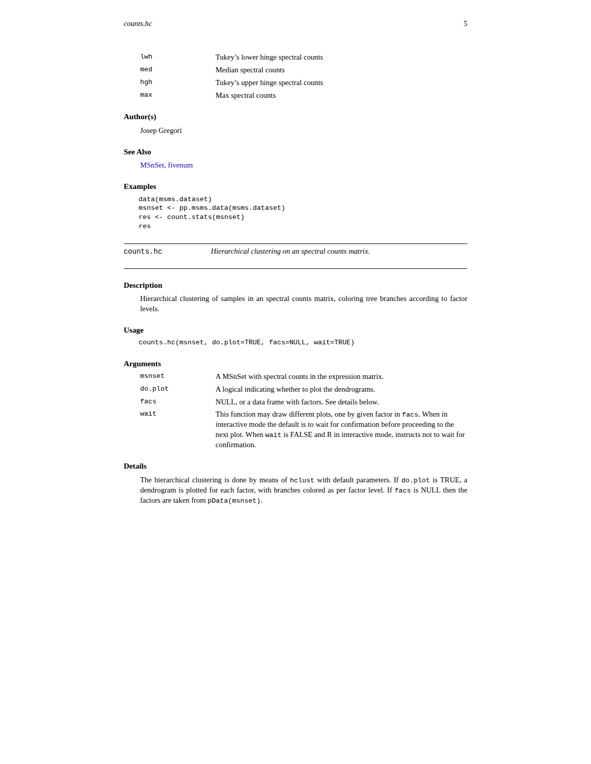counts.hc 5
lwh
Tukey’s lower hinge spectral counts
med
Median spectral counts
hgh
Tukey’s upper hinge spectral counts
max
Max spectral counts
Author(s)
Josep Gregori
See Also
MSnSet, fivenum
Examples
data(msms.dataset)
msnset <- pp.msms.data(msms.dataset)
res <- count.stats(msnset)
res
counts.hc Hierarchical clustering on an spectral counts matrix.
Description
Hierarchical clustering of samples in an spectral counts matrix, coloring tree branches according to factor levels.
Usage
counts.hc(msnset, do.plot=TRUE, facs=NULL, wait=TRUE)
Arguments
msnset
A MSnSet with spectral counts in the expression matrix.
do.plot
A logical indicating whether to plot the dendrograms.
facs
NULL, or a data frame with factors. See details below.
wait
This function may draw different plots, one by given factor in facs. When in interactive mode the default is to wait for confirmation before proceeding to the next plot. When wait is FALSE and R in interactive mode, instructs not to wait for confirmation.
Details
The hierarchical clustering is done by means of hclust with default parameters. If do.plot is TRUE, a dendrogram is plotted for each factor, with branches colored as per factor level. If facs is NULL then the factors are taken from pData(msnset).